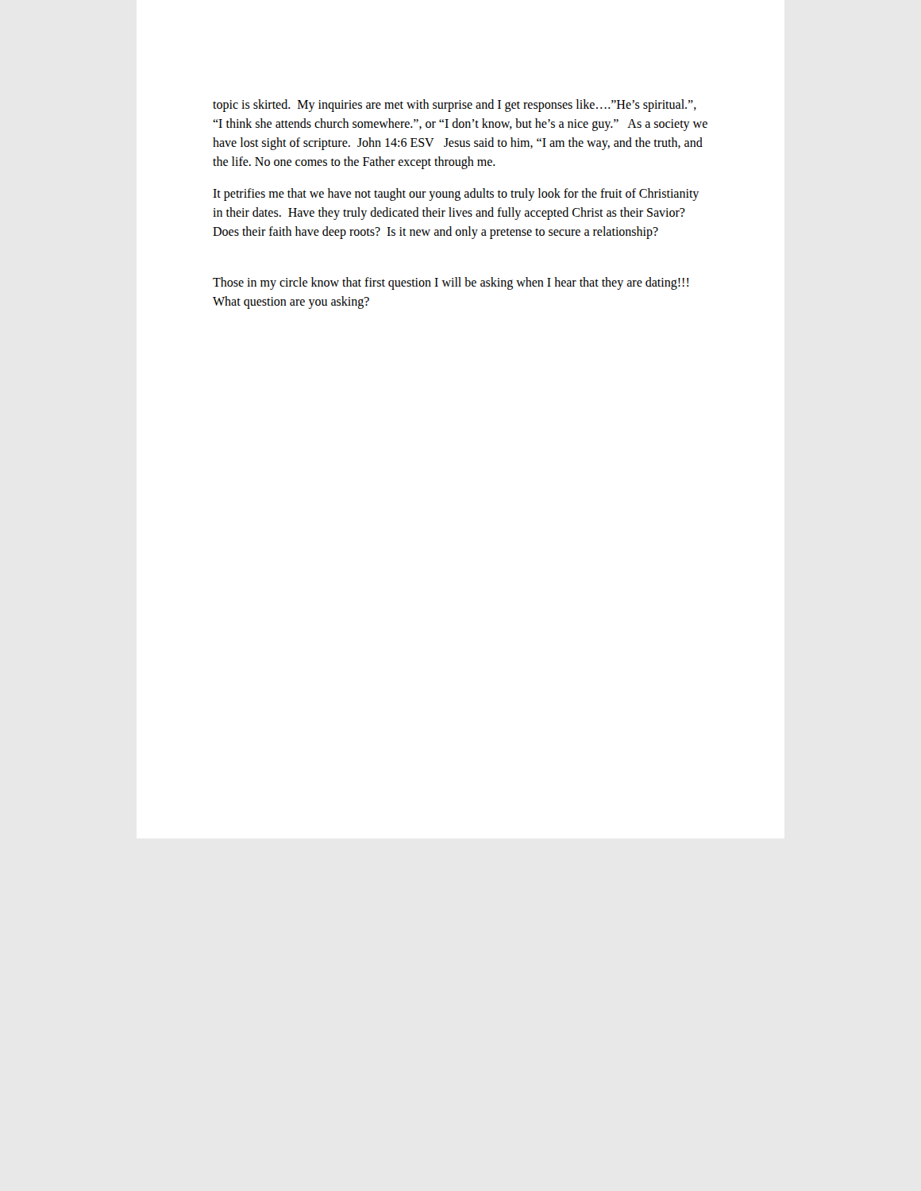topic is skirted. My inquiries are met with surprise and I get responses like….”He’s spiritual.”, “I think she attends church somewhere.”, or “I don’t know, but he’s a nice guy.” As a society we have lost sight of scripture. John 14:6 ESV Jesus said to him, “I am the way, and the truth, and the life. No one comes to the Father except through me.
It petrifies me that we have not taught our young adults to truly look for the fruit of Christianity in their dates. Have they truly dedicated their lives and fully accepted Christ as their Savior? Does their faith have deep roots? Is it new and only a pretense to secure a relationship?
Those in my circle know that first question I will be asking when I hear that they are dating!!! What question are you asking?